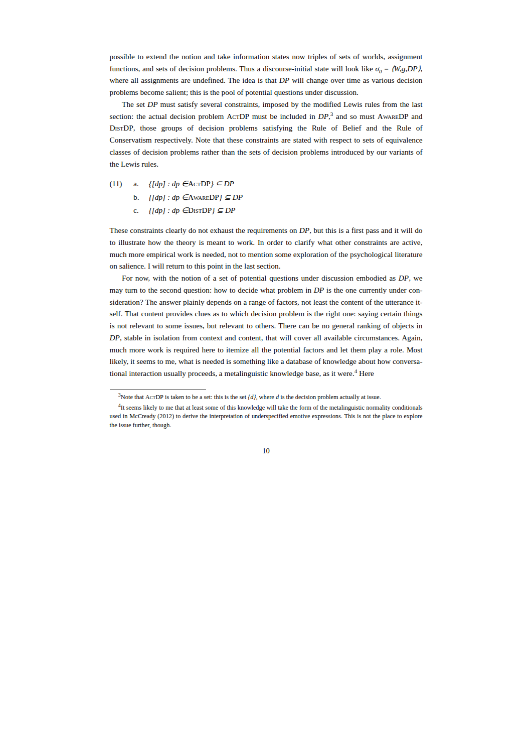possible to extend the notion and take information states now triples of sets of worlds, assignment functions, and sets of decision problems. Thus a discourse-initial state will look like σ0 = ⟨W,g,DP⟩, where all assignments are undefined. The idea is that DP will change over time as various decision problems become salient; this is the pool of potential questions under discussion.
The set DP must satisfy several constraints, imposed by the modified Lewis rules from the last section: the actual decision problem ActDP must be included in DP,3 and so must AwareDP and DistDP, those groups of decision problems satisfying the Rule of Belief and the Rule of Conservatism respectively. Note that these constraints are stated with respect to sets of equivalence classes of decision problems rather than the sets of decision problems introduced by our variants of the Lewis rules.
(11) a. {[dp] : dp ∈ActDP} ⊆ DP
b. {[dp] : dp ∈AwareDP} ⊆ DP
c. {[dp] : dp ∈DistDP} ⊆ DP
These constraints clearly do not exhaust the requirements on DP, but this is a first pass and it will do to illustrate how the theory is meant to work. In order to clarify what other constraints are active, much more empirical work is needed, not to mention some exploration of the psychological literature on salience. I will return to this point in the last section.
For now, with the notion of a set of potential questions under discussion embodied as DP, we may turn to the second question: how to decide what problem in DP is the one currently under consideration? The answer plainly depends on a range of factors, not least the content of the utterance itself. That content provides clues as to which decision problem is the right one: saying certain things is not relevant to some issues, but relevant to others. There can be no general ranking of objects in DP, stable in isolation from context and content, that will cover all available circumstances. Again, much more work is required here to itemize all the potential factors and let them play a role. Most likely, it seems to me, what is needed is something like a database of knowledge about how conversational interaction usually proceeds, a metalinguistic knowledge base, as it were.4 Here
3Note that ActDP is taken to be a set: this is the set {d}, where d is the decision problem actually at issue.
4It seems likely to me that at least some of this knowledge will take the form of the metalinguistic normality conditionals used in McCready (2012) to derive the interpretation of underspecified emotive expressions. This is not the place to explore the issue further, though.
10